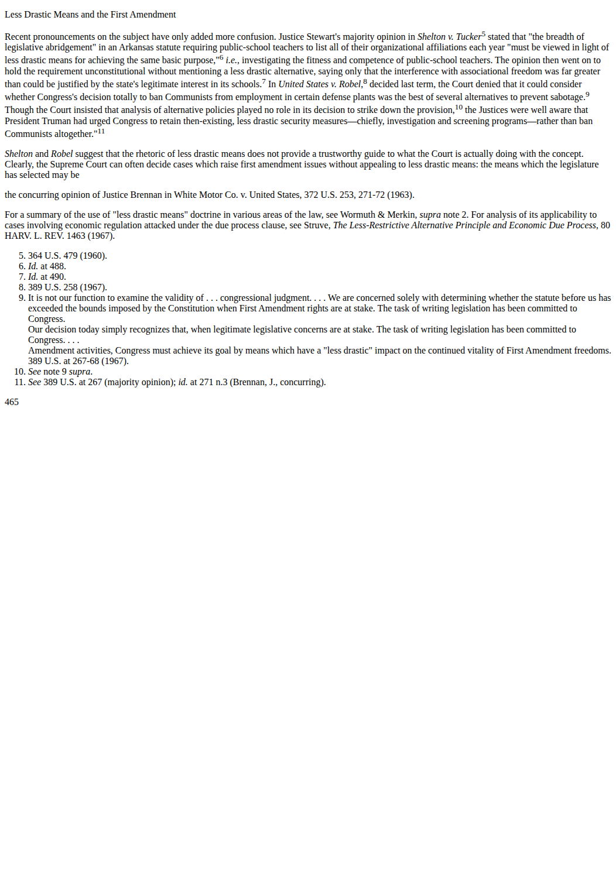Less Drastic Means and the First Amendment
Recent pronouncements on the subject have only added more confusion. Justice Stewart's majority opinion in Shelton v. Tucker5 stated that "the breadth of legislative abridgement" in an Arkansas statute requiring public-school teachers to list all of their organizational affiliations each year "must be viewed in light of less drastic means for achieving the same basic purpose,"6 i.e., investigating the fitness and competence of public-school teachers. The opinion then went on to hold the requirement unconstitutional without mentioning a less drastic alternative, saying only that the interference with associational freedom was far greater than could be justified by the state's legitimate interest in its schools.7 In United States v. Robel,8 decided last term, the Court denied that it could consider whether Congress's decision totally to ban Communists from employment in certain defense plants was the best of several alternatives to prevent sabotage.9 Though the Court insisted that analysis of alternative policies played no role in its decision to strike down the provision,10 the Justices were well aware that President Truman had urged Congress to retain then-existing, less drastic security measures—chiefly, investigation and screening programs—rather than ban Communists altogether."11
Shelton and Robel suggest that the rhetoric of less drastic means does not provide a trustworthy guide to what the Court is actually doing with the concept. Clearly, the Supreme Court can often decide cases which raise first amendment issues without appealing to less drastic means: the means which the legislature has selected may be
the concurring opinion of Justice Brennan in White Motor Co. v. United States, 372 U.S. 253, 271-72 (1963).
For a summary of the use of "less drastic means" doctrine in various areas of the law, see Wormuth & Merkin, supra note 2. For analysis of its applicability to cases involving economic regulation attacked under the due process clause, see Struve, The Less-Restrictive Alternative Principle and Economic Due Process, 80 HARV. L. REV. 1463 (1967).
364 U.S. 479 (1960).
Id. at 488.
Id. at 490.
389 U.S. 258 (1967).
It is not our function to examine the validity of . . . congressional judgment. . . . We are concerned solely with determining whether the statute before us has exceeded the bounds imposed by the Constitution when First Amendment rights are at stake. The task of writing legislation has been committed to Congress.
Our decision today simply recognizes that, when legitimate legislative concerns are at stake. The task of writing legislation has been committed to Congress. . . .
Amendment activities, Congress must achieve its goal by means which have a "less drastic" impact on the continued vitality of First Amendment freedoms.
389 U.S. at 267-68 (1967).
See note 9 supra.
See 389 U.S. at 267 (majority opinion); id. at 271 n.3 (Brennan, J., concurring).
465